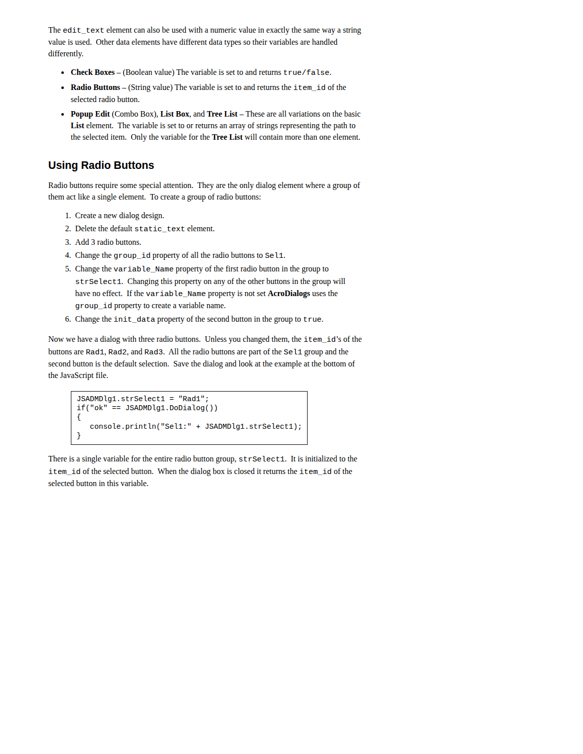The edit_text element can also be used with a numeric value in exactly the same way a string value is used. Other data elements have different data types so their variables are handled differently.
Check Boxes – (Boolean value) The variable is set to and returns true/false.
Radio Buttons – (String value) The variable is set to and returns the item_id of the selected radio button.
Popup Edit (Combo Box), List Box, and Tree List – These are all variations on the basic List element. The variable is set to or returns an array of strings representing the path to the selected item. Only the variable for the Tree List will contain more than one element.
Using Radio Buttons
Radio buttons require some special attention. They are the only dialog element where a group of them act like a single element. To create a group of radio buttons:
Create a new dialog design.
Delete the default static_text element.
Add 3 radio buttons.
Change the group_id property of all the radio buttons to Sel1.
Change the variable_Name property of the first radio button in the group to strSelect1. Changing this property on any of the other buttons in the group will have no effect. If the variable_Name property is not set AcroDialogs uses the group_id property to create a variable name.
Change the init_data property of the second button in the group to true.
Now we have a dialog with three radio buttons. Unless you changed them, the item_id’s of the buttons are Rad1, Rad2, and Rad3. All the radio buttons are part of the Sel1 group and the second button is the default selection. Save the dialog and look at the example at the bottom of the JavaScript file.
JSADMDlg1.strSelect1 = "Rad1"; if("ok" == JSADMDlg1.DoDialog()) { console.println("Sel1:" + JSADMDlg1.strSelect1); }
There is a single variable for the entire radio button group, strSelect1. It is initialized to the item_id of the selected button. When the dialog box is closed it returns the item_id of the selected button in this variable.